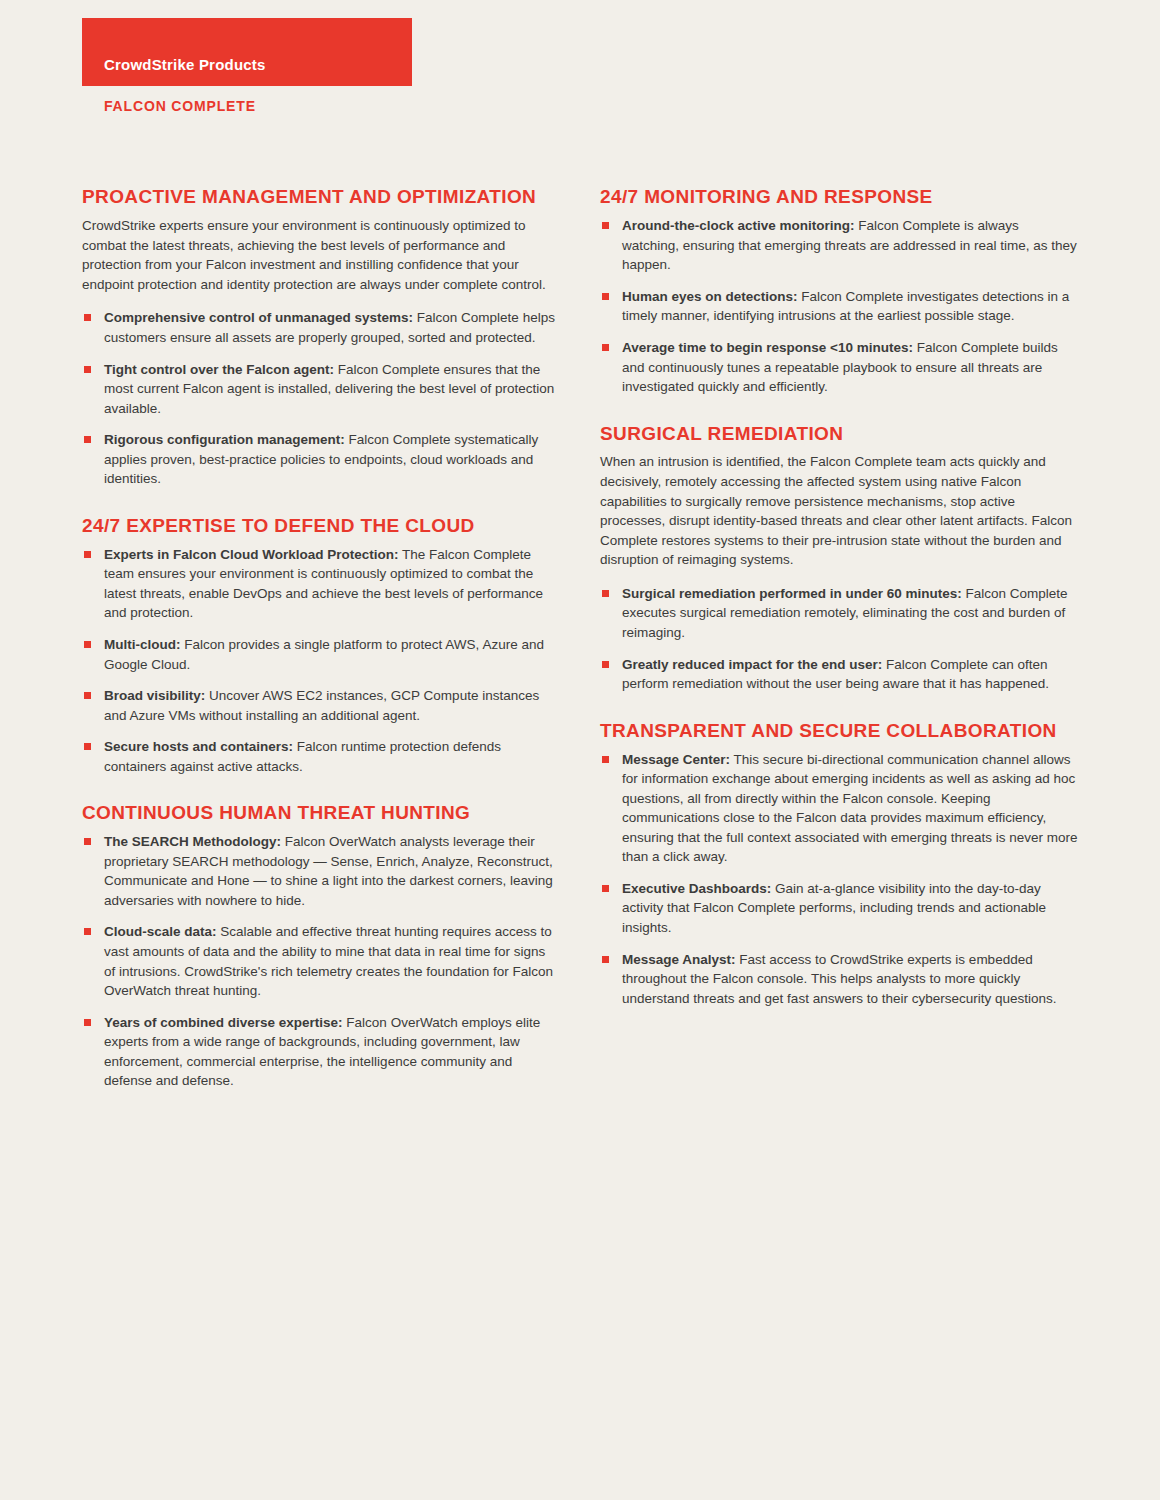CrowdStrike Products
Falcon Complete
Proactive Management and Optimization
CrowdStrike experts ensure your environment is continuously optimized to combat the latest threats, achieving the best levels of performance and protection from your Falcon investment and instilling confidence that your endpoint protection and identity protection are always under complete control.
Comprehensive control of unmanaged systems: Falcon Complete helps customers ensure all assets are properly grouped, sorted and protected.
Tight control over the Falcon agent: Falcon Complete ensures that the most current Falcon agent is installed, delivering the best level of protection available.
Rigorous configuration management: Falcon Complete systematically applies proven, best-practice policies to endpoints, cloud workloads and identities.
24/7 Expertise to Defend the Cloud
Experts in Falcon Cloud Workload Protection: The Falcon Complete team ensures your environment is continuously optimized to combat the latest threats, enable DevOps and achieve the best levels of performance and protection.
Multi-cloud: Falcon provides a single platform to protect AWS, Azure and Google Cloud.
Broad visibility: Uncover AWS EC2 instances, GCP Compute instances and Azure VMs without installing an additional agent.
Secure hosts and containers: Falcon runtime protection defends containers against active attacks.
Continuous Human Threat Hunting
The SEARCH Methodology: Falcon OverWatch analysts leverage their proprietary SEARCH methodology — Sense, Enrich, Analyze, Reconstruct, Communicate and Hone — to shine a light into the darkest corners, leaving adversaries with nowhere to hide.
Cloud-scale data: Scalable and effective threat hunting requires access to vast amounts of data and the ability to mine that data in real time for signs of intrusions. CrowdStrike's rich telemetry creates the foundation for Falcon OverWatch threat hunting.
Years of combined diverse expertise: Falcon OverWatch employs elite experts from a wide range of backgrounds, including government, law enforcement, commercial enterprise, the intelligence community and defense and defense.
24/7 Monitoring and Response
Around-the-clock active monitoring: Falcon Complete is always watching, ensuring that emerging threats are addressed in real time, as they happen.
Human eyes on detections: Falcon Complete investigates detections in a timely manner, identifying intrusions at the earliest possible stage.
Average time to begin response <10 minutes: Falcon Complete builds and continuously tunes a repeatable playbook to ensure all threats are investigated quickly and efficiently.
Surgical Remediation
When an intrusion is identified, the Falcon Complete team acts quickly and decisively, remotely accessing the affected system using native Falcon capabilities to surgically remove persistence mechanisms, stop active processes, disrupt identity-based threats and clear other latent artifacts. Falcon Complete restores systems to their pre-intrusion state without the burden and disruption of reimaging systems.
Surgical remediation performed in under 60 minutes: Falcon Complete executes surgical remediation remotely, eliminating the cost and burden of reimaging.
Greatly reduced impact for the end user: Falcon Complete can often perform remediation without the user being aware that it has happened.
Transparent and Secure Collaboration
Message Center: This secure bi-directional communication channel allows for information exchange about emerging incidents as well as asking ad hoc questions, all from directly within the Falcon console. Keeping communications close to the Falcon data provides maximum efficiency, ensuring that the full context associated with emerging threats is never more than a click away.
Executive Dashboards: Gain at-a-glance visibility into the day-to-day activity that Falcon Complete performs, including trends and actionable insights.
Message Analyst: Fast access to CrowdStrike experts is embedded throughout the Falcon console. This helps analysts to more quickly understand threats and get fast answers to their cybersecurity questions.